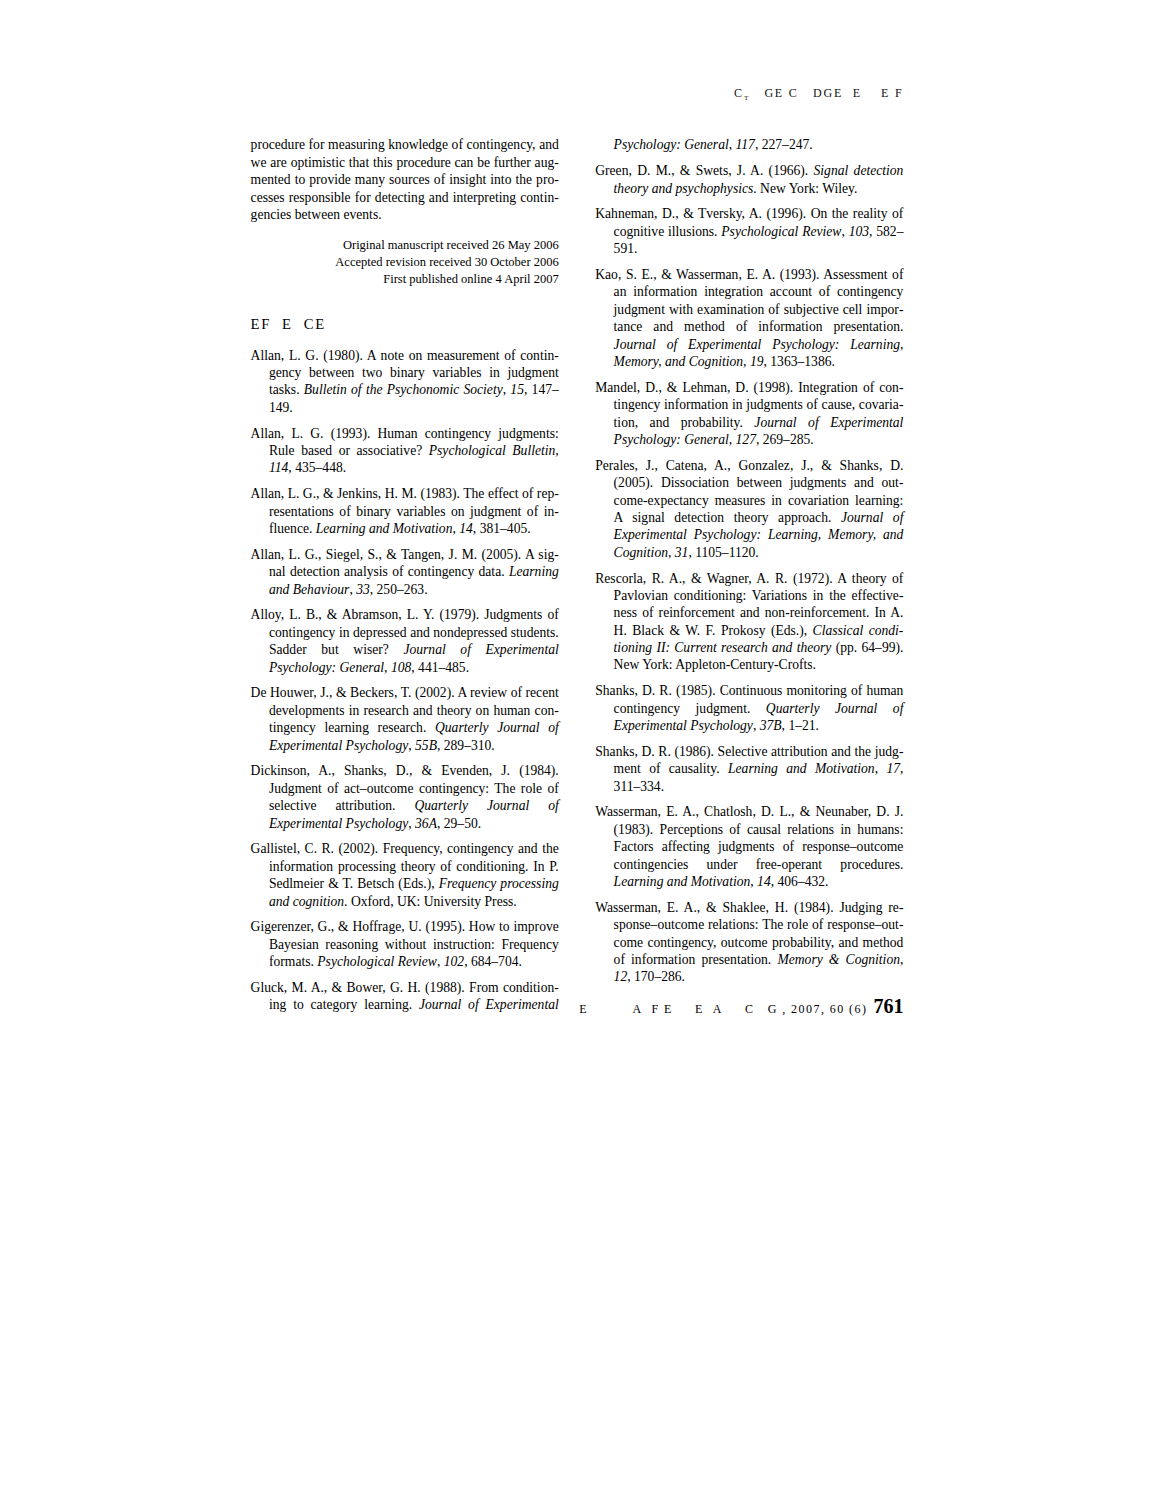Ct GE C DGE E E F
procedure for measuring knowledge of contingency, and we are optimistic that this procedure can be further augmented to provide many sources of insight into the processes responsible for detecting and interpreting contingencies between events.
Original manuscript received 26 May 2006
Accepted revision received 30 October 2006
First published online 4 April 2007
EF E CE
Allan, L. G. (1980). A note on measurement of contingency between two binary variables in judgment tasks. Bulletin of the Psychonomic Society, 15, 147–149.
Allan, L. G. (1993). Human contingency judgments: Rule based or associative? Psychological Bulletin, 114, 435–448.
Allan, L. G., & Jenkins, H. M. (1983). The effect of representations of binary variables on judgment of influence. Learning and Motivation, 14, 381–405.
Allan, L. G., Siegel, S., & Tangen, J. M. (2005). A signal detection analysis of contingency data. Learning and Behaviour, 33, 250–263.
Alloy, L. B., & Abramson, L. Y. (1979). Judgments of contingency in depressed and nondepressed students. Sadder but wiser? Journal of Experimental Psychology: General, 108, 441–485.
De Houwer, J., & Beckers, T. (2002). A review of recent developments in research and theory on human contingency learning research. Quarterly Journal of Experimental Psychology, 55B, 289–310.
Dickinson, A., Shanks, D., & Evenden, J. (1984). Judgment of act–outcome contingency: The role of selective attribution. Quarterly Journal of Experimental Psychology, 36A, 29–50.
Gallistel, C. R. (2002). Frequency, contingency and the information processing theory of conditioning. In P. Sedlmeier & T. Betsch (Eds.), Frequency processing and cognition. Oxford, UK: University Press.
Gigerenzer, G., & Hoffrage, U. (1995). How to improve Bayesian reasoning without instruction: Frequency formats. Psychological Review, 102, 684–704.
Gluck, M. A., & Bower, G. H. (1988). From conditioning to category learning. Journal of Experimental Psychology: General, 117, 227–247.
Green, D. M., & Swets, J. A. (1966). Signal detection theory and psychophysics. New York: Wiley.
Kahneman, D., & Tversky, A. (1996). On the reality of cognitive illusions. Psychological Review, 103, 582–591.
Kao, S. E., & Wasserman, E. A. (1993). Assessment of an information integration account of contingency judgment with examination of subjective cell importance and method of information presentation. Journal of Experimental Psychology: Learning, Memory, and Cognition, 19, 1363–1386.
Mandel, D., & Lehman, D. (1998). Integration of contingency information in judgments of cause, covariation, and probability. Journal of Experimental Psychology: General, 127, 269–285.
Perales, J., Catena, A., Gonzalez, J., & Shanks, D. (2005). Dissociation between judgments and outcome-expectancy measures in covariation learning: A signal detection theory approach. Journal of Experimental Psychology: Learning, Memory, and Cognition, 31, 1105–1120.
Rescorla, R. A., & Wagner, A. R. (1972). A theory of Pavlovian conditioning: Variations in the effectiveness of reinforcement and non-reinforcement. In A. H. Black & W. F. Prokosy (Eds.), Classical conditioning II: Current research and theory (pp. 64–99). New York: Appleton-Century-Crofts.
Shanks, D. R. (1985). Continuous monitoring of human contingency judgment. Quarterly Journal of Experimental Psychology, 37B, 1–21.
Shanks, D. R. (1986). Selective attribution and the judgment of causality. Learning and Motivation, 17, 311–334.
Wasserman, E. A., Chatlosh, D. L., & Neunaber, D. J. (1983). Perceptions of causal relations in humans: Factors affecting judgments of response–outcome contingencies under free-operant procedures. Learning and Motivation, 14, 406–432.
Wasserman, E. A., & Shaklee, H. (1984). Judging response–outcome relations: The role of response–outcome contingency, outcome probability, and method of information presentation. Memory & Cognition, 12, 170–286.
E A F E E A C G , 2007, 60 (6) 761